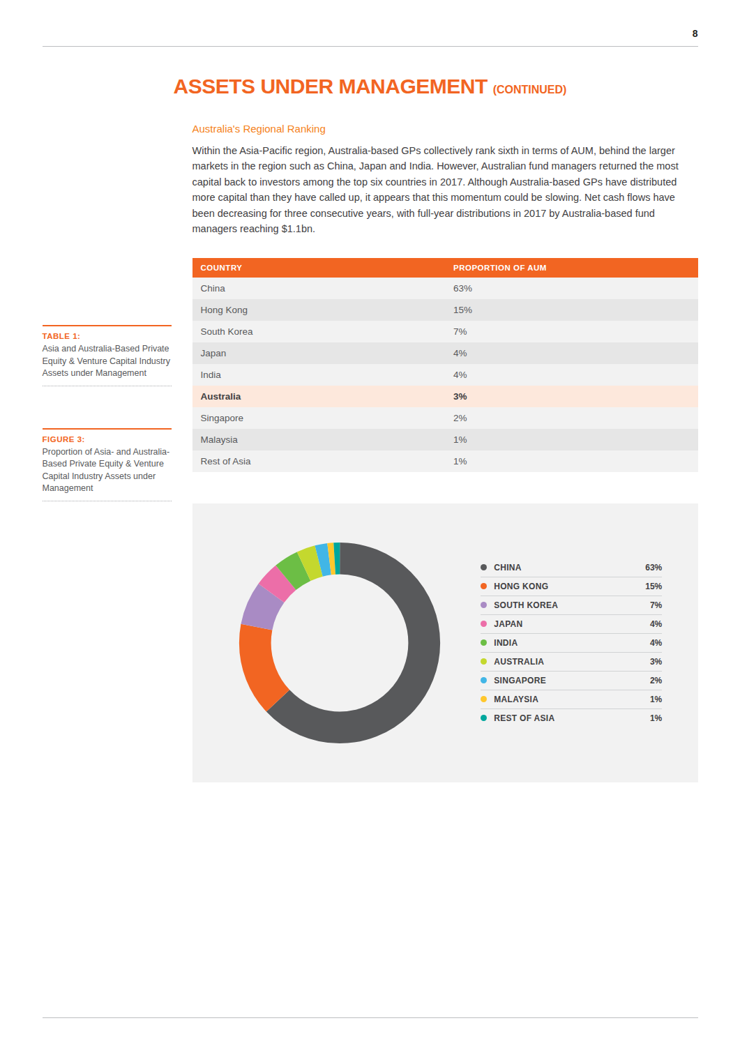8
ASSETS UNDER MANAGEMENT (CONTINUED)
TABLE 1:
Asia and Australia-Based Private Equity & Venture Capital Industry Assets under Management
FIGURE 3:
Proportion of Asia- and Australia-Based Private Equity & Venture Capital Industry Assets under Management
Australia's Regional Ranking
Within the Asia-Pacific region, Australia-based GPs collectively rank sixth in terms of AUM, behind the larger markets in the region such as China, Japan and India. However, Australian fund managers returned the most capital back to investors among the top six countries in 2017. Although Australia-based GPs have distributed more capital than they have called up, it appears that this momentum could be slowing. Net cash flows have been decreasing for three consecutive years, with full-year distributions in 2017 by Australia-based fund managers reaching $1.1bn.
| COUNTRY | PROPORTION OF AUM |
| --- | --- |
| China | 63% |
| Hong Kong | 15% |
| South Korea | 7% |
| Japan | 4% |
| India | 4% |
| Australia | 3% |
| Singapore | 2% |
| Malaysia | 1% |
| Rest of Asia | 1% |
CHINA
63%
HONG KONG
15%
SOUTH KOREA
7%
JAPAN
4%
INDIA
4%
AUSTRALIA
3%
SINGAPORE
2%
MALAYSIA
1%
REST OF ASIA
1%